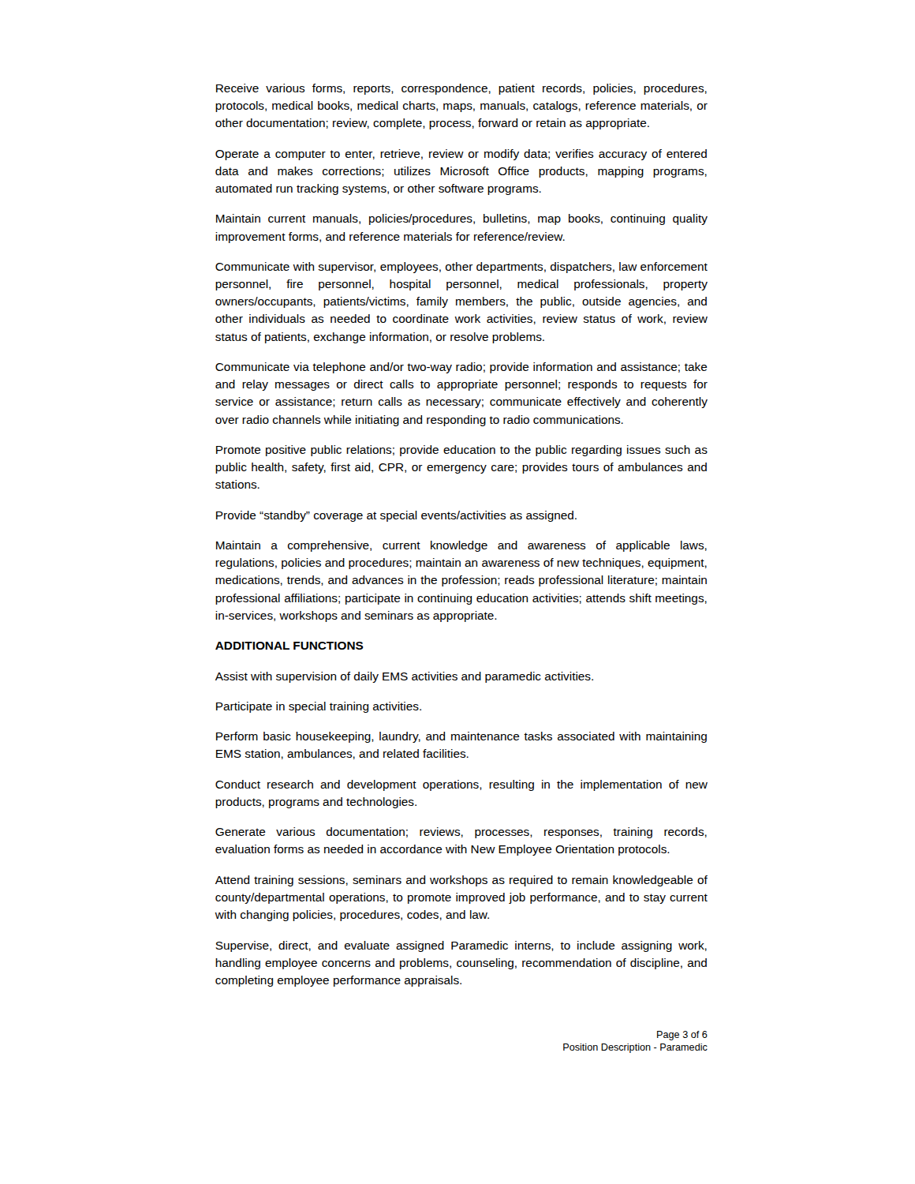Receive various forms, reports, correspondence, patient records, policies, procedures, protocols, medical books, medical charts, maps, manuals, catalogs, reference materials, or other documentation; review, complete, process, forward or retain as appropriate.
Operate a computer to enter, retrieve, review or modify data; verifies accuracy of entered data and makes corrections; utilizes Microsoft Office products, mapping programs, automated run tracking systems, or other software programs.
Maintain current manuals, policies/procedures, bulletins, map books, continuing quality improvement forms, and reference materials for reference/review.
Communicate with supervisor, employees, other departments, dispatchers, law enforcement personnel, fire personnel, hospital personnel, medical professionals, property owners/occupants, patients/victims, family members, the public, outside agencies, and other individuals as needed to coordinate work activities, review status of work, review status of patients, exchange information, or resolve problems.
Communicate via telephone and/or two-way radio; provide information and assistance; take and relay messages or direct calls to appropriate personnel; responds to requests for service or assistance; return calls as necessary; communicate effectively and coherently over radio channels while initiating and responding to radio communications.
Promote positive public relations; provide education to the public regarding issues such as public health, safety, first aid, CPR, or emergency care; provides tours of ambulances and stations.
Provide “standby” coverage at special events/activities as assigned.
Maintain a comprehensive, current knowledge and awareness of applicable laws, regulations, policies and procedures; maintain an awareness of new techniques, equipment, medications, trends, and advances in the profession; reads professional literature; maintain professional affiliations; participate in continuing education activities; attends shift meetings, in-services, workshops and seminars as appropriate.
ADDITIONAL FUNCTIONS
Assist with supervision of daily EMS activities and paramedic activities.
Participate in special training activities.
Perform basic housekeeping, laundry, and maintenance tasks associated with maintaining EMS station, ambulances, and related facilities.
Conduct research and development operations, resulting in the implementation of new products, programs and technologies.
Generate various documentation; reviews, processes, responses, training records, evaluation forms as needed in accordance with New Employee Orientation protocols.
Attend training sessions, seminars and workshops as required to remain knowledgeable of county/departmental operations, to promote improved job performance, and to stay current with changing policies, procedures, codes, and law.
Supervise, direct, and evaluate assigned Paramedic interns, to include assigning work, handling employee concerns and problems, counseling, recommendation of discipline, and completing employee performance appraisals.
Page 3 of 6
Position Description - Paramedic